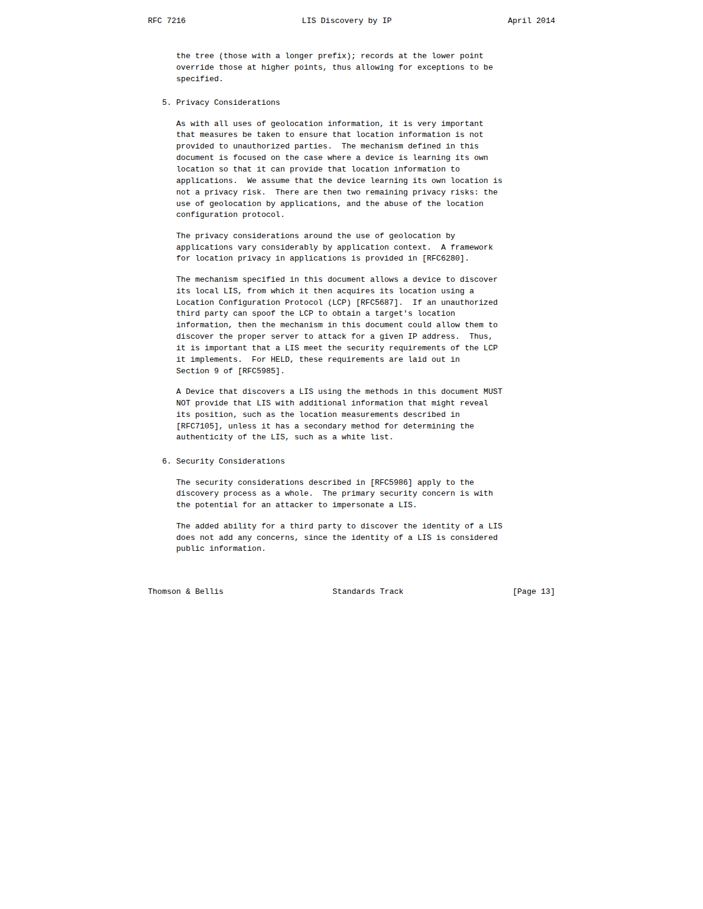RFC 7216 LIS Discovery by IP April 2014
the tree (those with a longer prefix); records at the lower point override those at higher points, thus allowing for exceptions to be specified.
5. Privacy Considerations
As with all uses of geolocation information, it is very important that measures be taken to ensure that location information is not provided to unauthorized parties. The mechanism defined in this document is focused on the case where a device is learning its own location so that it can provide that location information to applications. We assume that the device learning its own location is not a privacy risk. There are then two remaining privacy risks: the use of geolocation by applications, and the abuse of the location configuration protocol.
The privacy considerations around the use of geolocation by applications vary considerably by application context. A framework for location privacy in applications is provided in [RFC6280].
The mechanism specified in this document allows a device to discover its local LIS, from which it then acquires its location using a Location Configuration Protocol (LCP) [RFC5687]. If an unauthorized third party can spoof the LCP to obtain a target's location information, then the mechanism in this document could allow them to discover the proper server to attack for a given IP address. Thus, it is important that a LIS meet the security requirements of the LCP it implements. For HELD, these requirements are laid out in Section 9 of [RFC5985].
A Device that discovers a LIS using the methods in this document MUST NOT provide that LIS with additional information that might reveal its position, such as the location measurements described in [RFC7105], unless it has a secondary method for determining the authenticity of the LIS, such as a white list.
6. Security Considerations
The security considerations described in [RFC5986] apply to the discovery process as a whole. The primary security concern is with the potential for an attacker to impersonate a LIS.
The added ability for a third party to discover the identity of a LIS does not add any concerns, since the identity of a LIS is considered public information.
Thomson & Bellis Standards Track [Page 13]